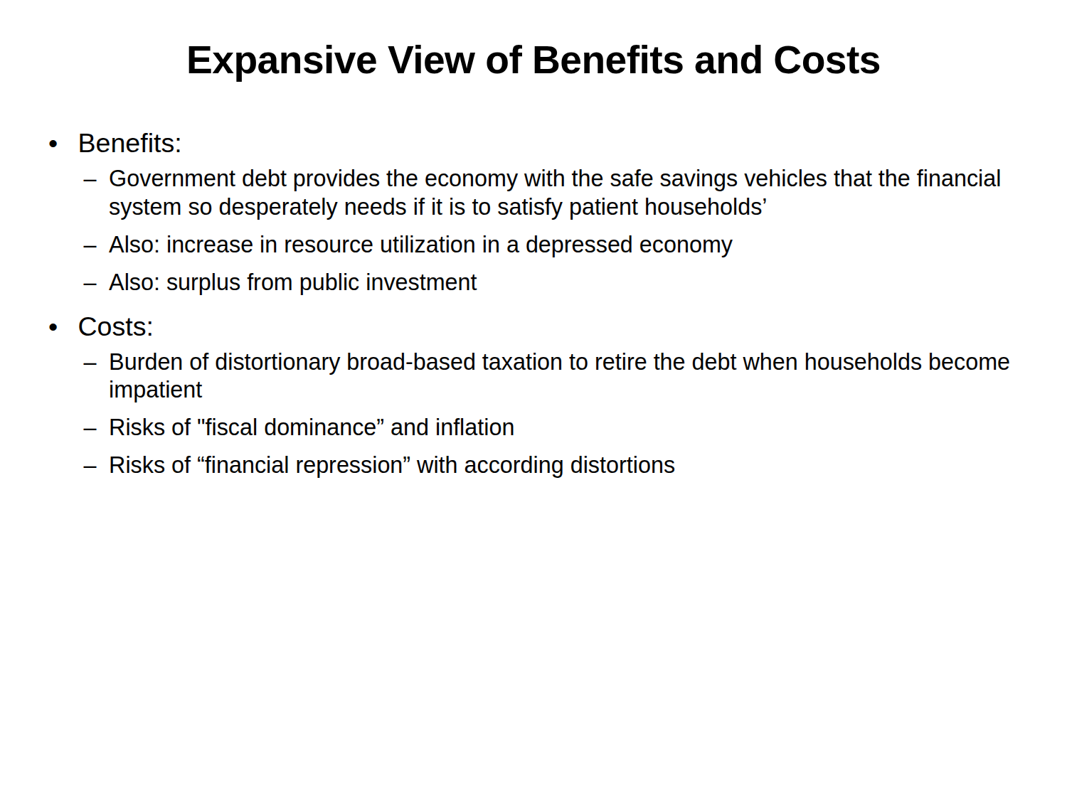Expansive View of Benefits and Costs
Benefits:
Government debt provides the economy with the safe savings vehicles that the financial system so desperately needs if it is to satisfy patient households’
Also: increase in resource utilization in a depressed economy
Also: surplus from public investment
Costs:
Burden of distortionary broad-based taxation to retire the debt when households become impatient
Risks of "fiscal dominance” and inflation
Risks of “financial repression” with according distortions